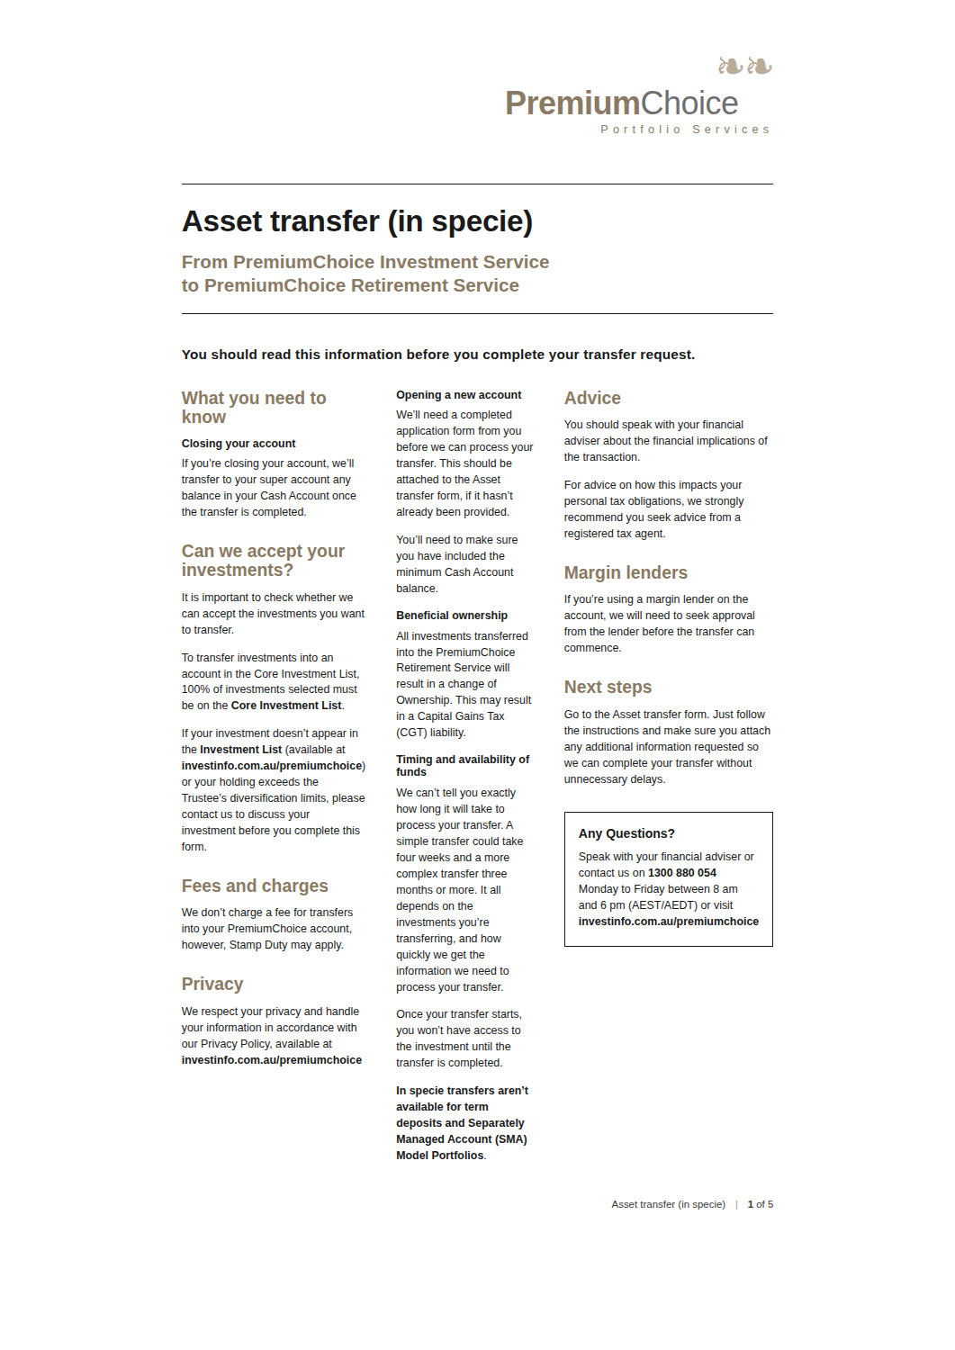❧❧
Premium Choice
Portfolio Services
Asset transfer (in specie)
From PremiumChoice Investment Service
to PremiumChoice Retirement Service
You should read this information before you complete your transfer request.
What you need to know
Closing your account
If you’re closing your account, we’ll transfer to your super account any balance in your Cash Account once the transfer is completed.
Can we accept your investments?
It is important to check whether we can accept the investments you want to transfer.
To transfer investments into an account in the Core Investment List, 100% of investments selected must be on the Core Investment List.
If your investment doesn’t appear in the Investment List (available at investinfo.com.au/premiumchoice) or your holding exceeds the Trustee’s diversification limits, please contact us to discuss your investment before you complete this form.
Fees and charges
We don’t charge a fee for transfers into your PremiumChoice account, however, Stamp Duty may apply.
Privacy
We respect your privacy and handle your information in accordance with our Privacy Policy, available at investinfo.com.au/premiumchoice
Opening a new account
We’ll need a completed application form from you before we can process your transfer. This should be attached to the Asset transfer form, if it hasn’t already been provided.
You’ll need to make sure you have included the minimum Cash Account balance.
Beneficial ownership
All investments transferred into the PremiumChoice Retirement Service will result in a change of Ownership. This may result in a Capital Gains Tax (CGT) liability.
Timing and availability of funds
We can’t tell you exactly how long it will take to process your transfer. A simple transfer could take four weeks and a more complex transfer three months or more. It all depends on the investments you’re transferring, and how quickly we get the information we need to process your transfer.
Once your transfer starts, you won’t have access to the investment until the transfer is completed.
In specie transfers aren’t available for term deposits and Separately Managed Account (SMA) Model Portfolios.
Advice
You should speak with your financial adviser about the financial implications of the transaction.
For advice on how this impacts your personal tax obligations, we strongly recommend you seek advice from a registered tax agent.
Margin lenders
If you’re using a margin lender on the account, we will need to seek approval from the lender before the transfer can commence.
Next steps
Go to the Asset transfer form. Just follow the instructions and make sure you attach any additional information requested so we can complete your transfer without unnecessary delays.
Any Questions?
Speak with your financial adviser or contact us on 1300 880 054 Monday to Friday between 8 am and 6 pm (AEST/AEDT) or visit investinfo.com.au/premiumchoice
Asset transfer (in specie) | 1 of 5